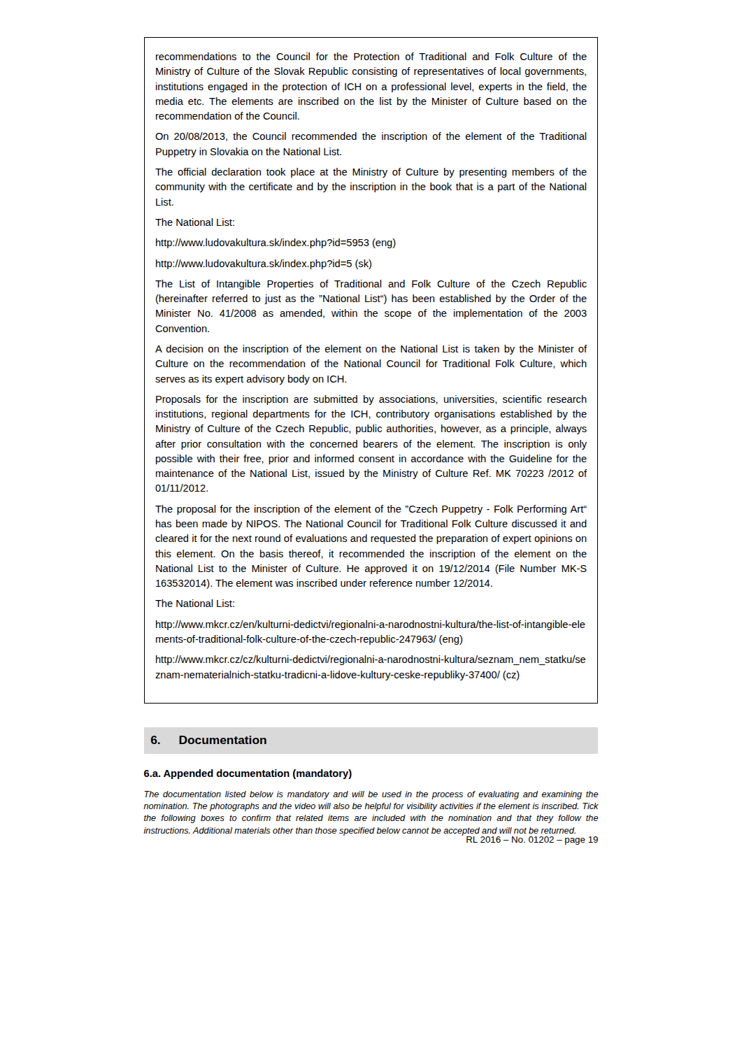recommendations to the Council for the Protection of Traditional and Folk Culture of the Ministry of Culture of the Slovak Republic consisting of representatives of local governments, institutions engaged in the protection of ICH on a professional level, experts in the field, the media etc. The elements are inscribed on the list by the Minister of Culture based on the recommendation of the Council.
On 20/08/2013, the Council recommended the inscription of the element of the Traditional Puppetry in Slovakia on the National List.
The official declaration took place at the Ministry of Culture by presenting members of the community with the certificate and by the inscription in the book that is a part of the National List.
The National List:
http://www.ludovakultura.sk/index.php?id=5953 (eng)
http://www.ludovakultura.sk/index.php?id=5 (sk)
The List of Intangible Properties of Traditional and Folk Culture of the Czech Republic (hereinafter referred to just as the ”National List“) has been established by the Order of the Minister No. 41/2008 as amended, within the scope of the implementation of the 2003 Convention.
A decision on the inscription of the element on the National List is taken by the Minister of Culture on the recommendation of the National Council for Traditional Folk Culture, which serves as its expert advisory body on ICH.
Proposals for the inscription are submitted by associations, universities, scientific research institutions, regional departments for the ICH, contributory organisations established by the Ministry of Culture of the Czech Republic, public authorities, however, as a principle, always after prior consultation with the concerned bearers of the element. The inscription is only possible with their free, prior and informed consent in accordance with the Guideline for the maintenance of the National List, issued by the Ministry of Culture Ref. MK 70223 /2012 of 01/11/2012.
The proposal for the inscription of the element of the ”Czech Puppetry - Folk Performing Art“ has been made by NIPOS. The National Council for Traditional Folk Culture discussed it and cleared it for the next round of evaluations and requested the preparation of expert opinions on this element. On the basis thereof, it recommended the inscription of the element on the National List to the Minister of Culture. He approved it on 19/12/2014 (File Number MK-S 163532014). The element was inscribed under reference number 12/2014.
The National List:
http://www.mkcr.cz/en/kulturni-dedictvi/regionalni-a-narodnostni-kultura/the-list-of-intangible-elements-of-traditional-folk-culture-of-the-czech-republic-247963/ (eng)
http://www.mkcr.cz/cz/kulturni-dedictvi/regionalni-a-narodnostni-kultura/seznam_nem_statku/seznam-nematerialnich-statku-tradicni-a-lidove-kultury-ceske-republiky-37400/ (cz)
6. Documentation
6.a. Appended documentation (mandatory)
The documentation listed below is mandatory and will be used in the process of evaluating and examining the nomination. The photographs and the video will also be helpful for visibility activities if the element is inscribed. Tick the following boxes to confirm that related items are included with the nomination and that they follow the instructions. Additional materials other than those specified below cannot be accepted and will not be returned.
RL 2016 – No. 01202 – page 19